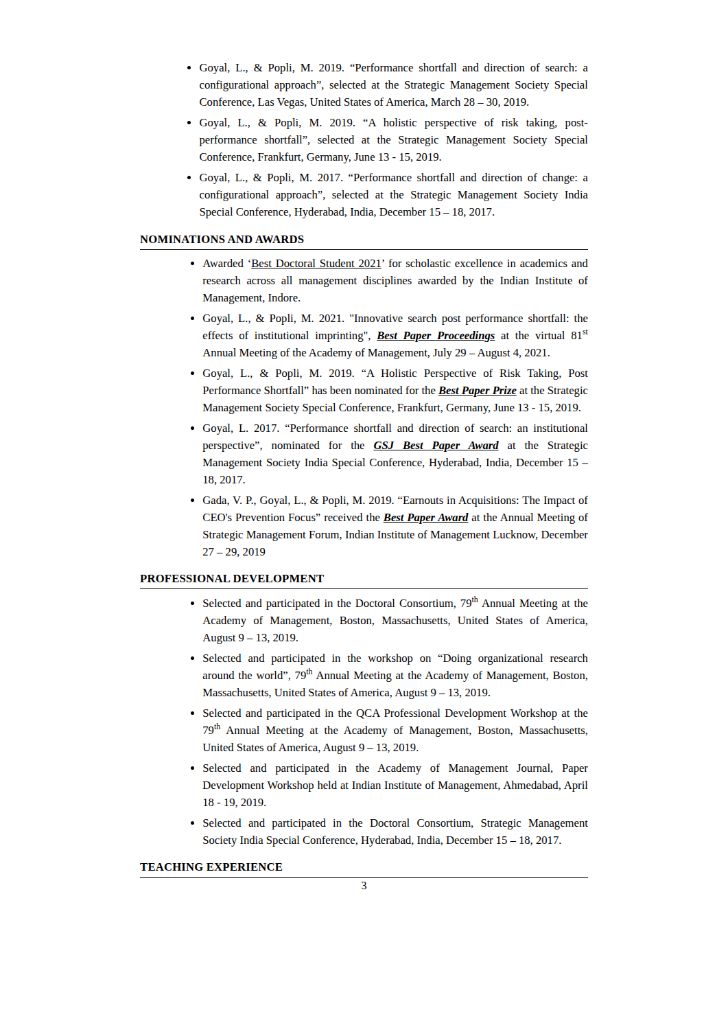Goyal, L., & Popli, M. 2019. “Performance shortfall and direction of search: a configurational approach”, selected at the Strategic Management Society Special Conference, Las Vegas, United States of America, March 28 – 30, 2019.
Goyal, L., & Popli, M. 2019. “A holistic perspective of risk taking, post-performance shortfall”, selected at the Strategic Management Society Special Conference, Frankfurt, Germany, June 13 - 15, 2019.
Goyal, L., & Popli, M. 2017. “Performance shortfall and direction of change: a configurational approach”, selected at the Strategic Management Society India Special Conference, Hyderabad, India, December 15 – 18, 2017.
Nominations and Awards
Awarded ‘Best Doctoral Student 2021’ for scholastic excellence in academics and research across all management disciplines awarded by the Indian Institute of Management, Indore.
Goyal, L., & Popli, M. 2021. "Innovative search post performance shortfall: the effects of institutional imprinting", Best Paper Proceedings at the virtual 81st Annual Meeting of the Academy of Management, July 29 – August 4, 2021.
Goyal, L., & Popli, M. 2019. “A Holistic Perspective of Risk Taking, Post Performance Shortfall” has been nominated for the Best Paper Prize at the Strategic Management Society Special Conference, Frankfurt, Germany, June 13 - 15, 2019.
Goyal, L. 2017. “Performance shortfall and direction of search: an institutional perspective”, nominated for the GSJ Best Paper Award at the Strategic Management Society India Special Conference, Hyderabad, India, December 15 – 18, 2017.
Gada, V. P., Goyal, L., & Popli, M. 2019. “Earnouts in Acquisitions: The Impact of CEO's Prevention Focus” received the Best Paper Award at the Annual Meeting of Strategic Management Forum, Indian Institute of Management Lucknow, December 27 – 29, 2019
Professional Development
Selected and participated in the Doctoral Consortium, 79th Annual Meeting at the Academy of Management, Boston, Massachusetts, United States of America, August 9 – 13, 2019.
Selected and participated in the workshop on “Doing organizational research around the world”, 79th Annual Meeting at the Academy of Management, Boston, Massachusetts, United States of America, August 9 – 13, 2019.
Selected and participated in the QCA Professional Development Workshop at the 79th Annual Meeting at the Academy of Management, Boston, Massachusetts, United States of America, August 9 – 13, 2019.
Selected and participated in the Academy of Management Journal, Paper Development Workshop held at Indian Institute of Management, Ahmedabad, April 18 - 19, 2019.
Selected and participated in the Doctoral Consortium, Strategic Management Society India Special Conference, Hyderabad, India, December 15 – 18, 2017.
Teaching Experience
3